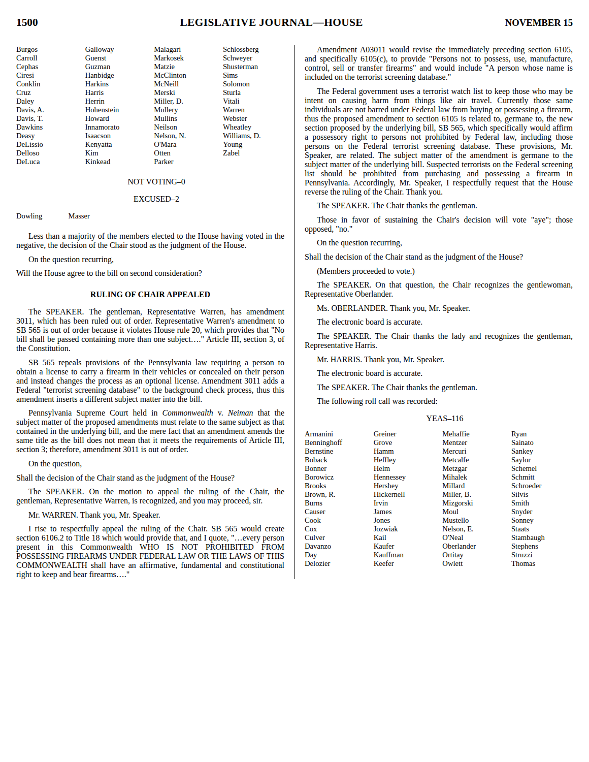1500 LEGISLATIVE JOURNAL—HOUSE NOVEMBER 15
Burgos
Carroll
Cephas
Ciresi
Conklin
Cruz
Daley
Davis, A.
Davis, T.
Dawkins
Deasy
DeLissio
Delloso
DeLuca
Galloway
Guenst
Guzman
Hanbidge
Harkins
Harris
Herrin
Hohenstein
Howard
Innamorato
Isaacson
Kenyatta
Kim
Kinkead
Malagari
Markosek
Matzie
McClinton
McNeill
Merski
Miller, D.
Mullery
Mullins
Neilson
Nelson, N.
O'Mara
Otten
Parker
Schlossberg
Schweyer
Shusterman
Sims
Solomon
Sturla
Vitali
Warren
Webster
Wheatley
Williams, D.
Young
Zabel
NOT VOTING–0
EXCUSED–2
Dowling Masser
Less than a majority of the members elected to the House having voted in the negative, the decision of the Chair stood as the judgment of the House.
On the question recurring,
Will the House agree to the bill on second consideration?
RULING OF CHAIR APPEALED
The SPEAKER. The gentleman, Representative Warren, has amendment 3011, which has been ruled out of order. Representative Warren's amendment to SB 565 is out of order because it violates House rule 20, which provides that "No bill shall be passed containing more than one subject…." Article III, section 3, of the Constitution.
SB 565 repeals provisions of the Pennsylvania law requiring a person to obtain a license to carry a firearm in their vehicles or concealed on their person and instead changes the process as an optional license. Amendment 3011 adds a Federal "terrorist screening database" to the background check process, thus this amendment inserts a different subject matter into the bill.
Pennsylvania Supreme Court held in Commonwealth v. Neiman that the subject matter of the proposed amendments must relate to the same subject as that contained in the underlying bill, and the mere fact that an amendment amends the same title as the bill does not mean that it meets the requirements of Article III, section 3; therefore, amendment 3011 is out of order.
On the question,
Shall the decision of the Chair stand as the judgment of the House?
The SPEAKER. On the motion to appeal the ruling of the Chair, the gentleman, Representative Warren, is recognized, and you may proceed, sir.
Mr. WARREN. Thank you, Mr. Speaker.
I rise to respectfully appeal the ruling of the Chair. SB 565 would create section 6106.2 to Title 18 which would provide that, and I quote, "…every person present in this Commonwealth WHO IS NOT PROHIBITED FROM POSSESSING FIREARMS UNDER FEDERAL LAW OR THE LAWS OF THIS COMMONWEALTH shall have an affirmative, fundamental and constitutional right to keep and bear firearms…."
Amendment A03011 would revise the immediately preceding section 6105, and specifically 6105(c), to provide "Persons not to possess, use, manufacture, control, sell or transfer firearms" and would include "A person whose name is included on the terrorist screening database."
The Federal government uses a terrorist watch list to keep those who may be intent on causing harm from things like air travel. Currently those same individuals are not barred under Federal law from buying or possessing a firearm, thus the proposed amendment to section 6105 is related to, germane to, the new section proposed by the underlying bill, SB 565, which specifically would affirm a possessory right to persons not prohibited by Federal law, including those persons on the Federal terrorist screening database. These provisions, Mr. Speaker, are related. The subject matter of the amendment is germane to the subject matter of the underlying bill. Suspected terrorists on the Federal screening list should be prohibited from purchasing and possessing a firearm in Pennsylvania. Accordingly, Mr. Speaker, I respectfully request that the House reverse the ruling of the Chair. Thank you.
The SPEAKER. The Chair thanks the gentleman.
Those in favor of sustaining the Chair's decision will vote "aye"; those opposed, "no."
On the question recurring,
Shall the decision of the Chair stand as the judgment of the House?
(Members proceeded to vote.)
The SPEAKER. On that question, the Chair recognizes the gentlewoman, Representative Oberlander.
Ms. OBERLANDER. Thank you, Mr. Speaker.
The electronic board is accurate.
The SPEAKER. The Chair thanks the lady and recognizes the gentleman, Representative Harris.
Mr. HARRIS. Thank you, Mr. Speaker.
The electronic board is accurate.
The SPEAKER. The Chair thanks the gentleman.
The following roll call was recorded:
YEAS–116
Armanini
Benninghoff
Bernstine
Boback
Bonner
Borowicz
Brooks
Brown, R.
Burns
Causer
Cook
Cox
Culver
Davanzo
Day
Delozier
Greiner
Grove
Hamm
Heffley
Helm
Hennessey
Hershey
Hickernell
Irvin
James
Jones
Jozwiak
Kail
Kaufer
Kauffman
Keefer
Mehaffie
Mentzer
Mercuri
Metcalfe
Metzgar
Mihalek
Millard
Miller, B.
Mizgorski
Moul
Mustello
Nelson, E.
O'Neal
Oberlander
Ortitay
Owlett
Ryan
Sainato
Sankey
Saylor
Schemel
Schmitt
Schroeder
Silvis
Smith
Snyder
Sonney
Staats
Stambaugh
Stephens
Struzzi
Thomas